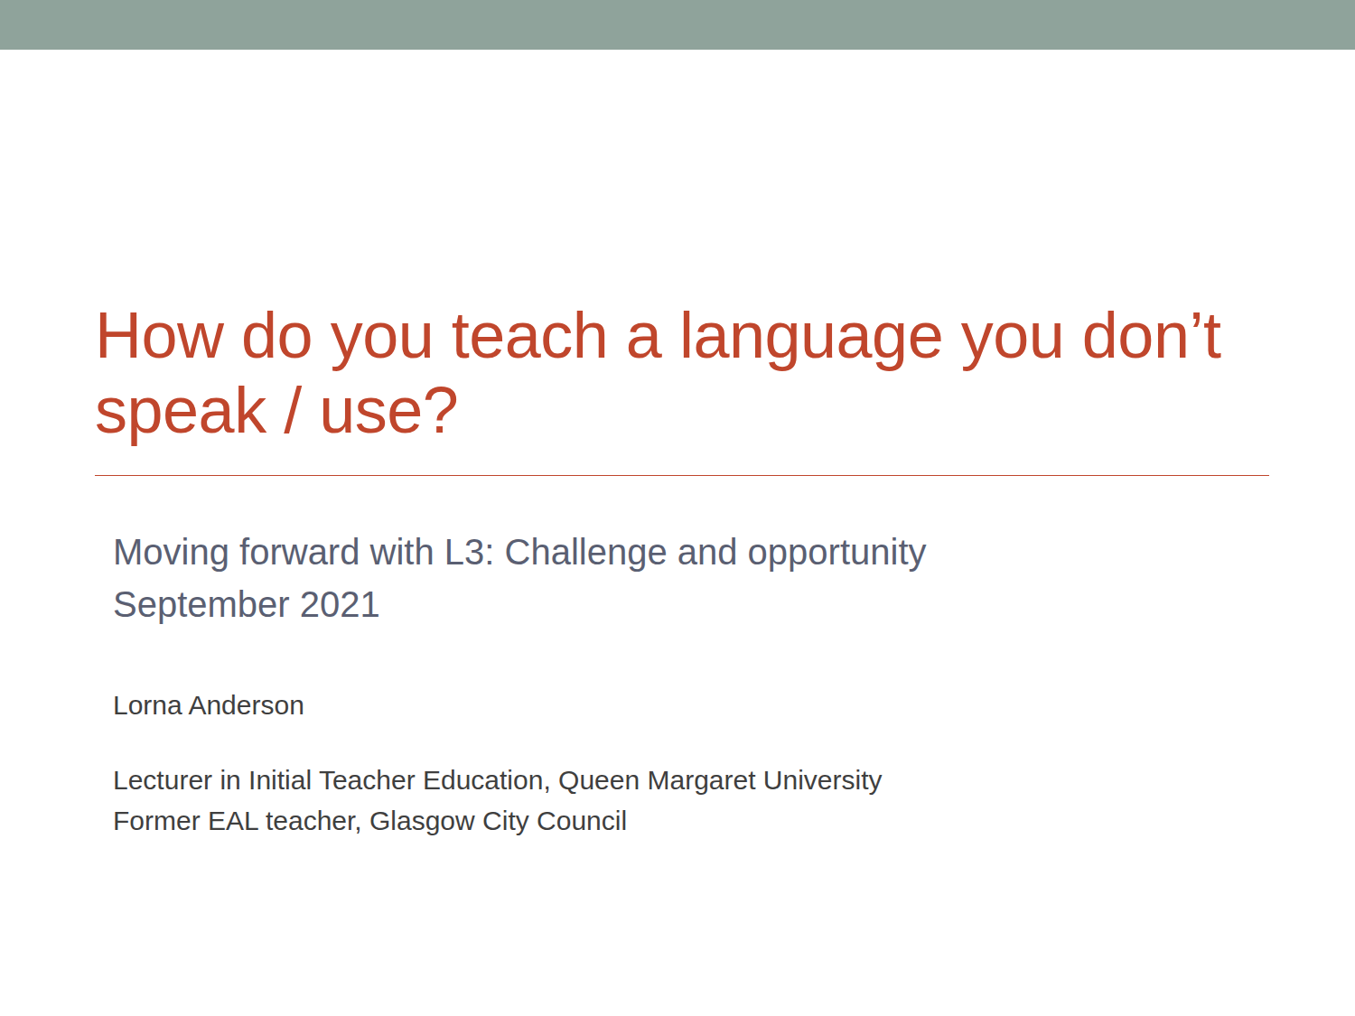How do you teach a language you don’t speak / use?
Moving forward with L3: Challenge and opportunity
September 2021
Lorna Anderson
Lecturer in Initial Teacher Education, Queen Margaret University
Former EAL teacher, Glasgow City Council